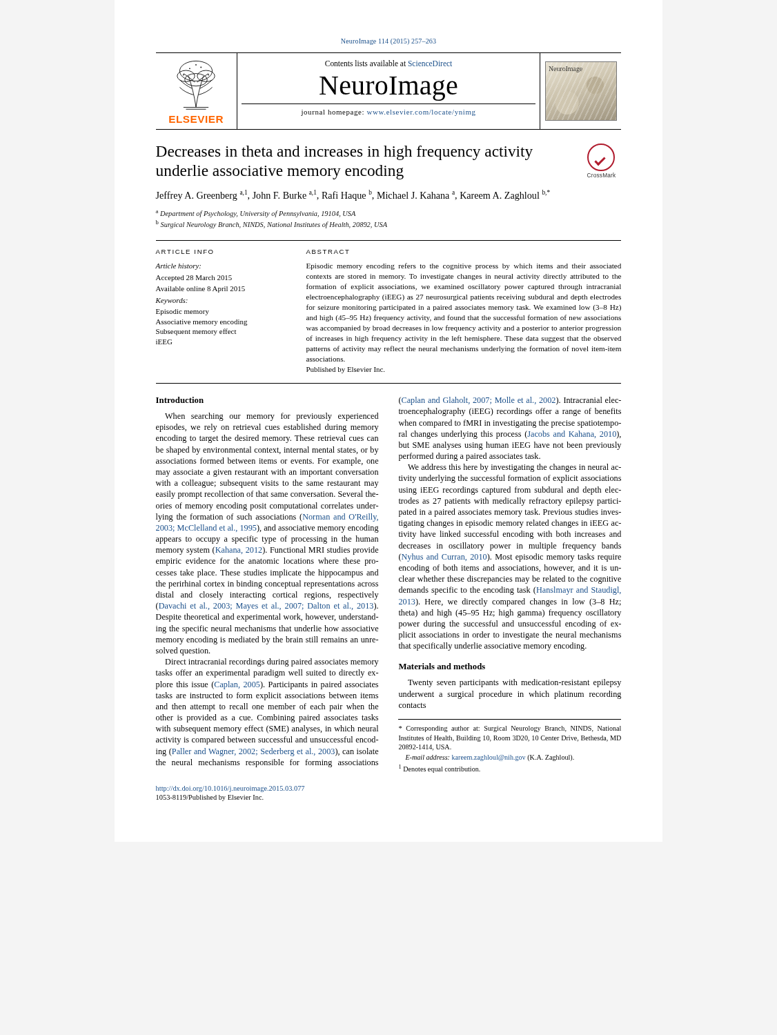NeuroImage 114 (2015) 257–263
ELSEVIER
Contents lists available at ScienceDirect
NeuroImage
journal homepage: www.elsevier.com/locate/ynimg
NeuroImage
CrossMark
Decreases in theta and increases in high frequency activity underlie associative memory encoding
Jeffrey A. Greenberg a,1, John F. Burke a,1, Rafi Haque b, Michael J. Kahana a, Kareem A. Zaghloul b,*
a Department of Psychology, University of Pennsylvania, 19104, USA
b Surgical Neurology Branch, NINDS, National Institutes of Health, 20892, USA
Article info
Article history:
Accepted 28 March 2015
Available online 8 April 2015
Keywords:
Episodic memory
Associative memory encoding
Subsequent memory effect
iEEG
Abstract
Episodic memory encoding refers to the cognitive process by which items and their associated contexts are stored in memory. To investigate changes in neural activity directly attributed to the formation of explicit associations, we examined oscillatory power captured through intracranial electroencephalography (iEEG) as 27 neurosurgical patients receiving subdural and depth electrodes for seizure monitoring participated in a paired associates memory task. We examined low (3–8 Hz) and high (45–95 Hz) frequency activity, and found that the successful formation of new associations was accompanied by broad decreases in low frequency activity and a posterior to anterior progression of increases in high frequency activity in the left hemisphere. These data suggest that the observed patterns of activity may reflect the neural mechanisms underlying the formation of novel item-item associations.
Published by Elsevier Inc.
Introduction
When searching our memory for previously experienced episodes, we rely on retrieval cues established during memory encoding to target the desired memory. These retrieval cues can be shaped by environmental context, internal mental states, or by associations formed between items or events. For example, one may associate a given restaurant with an important conversation with a colleague; subsequent visits to the same restaurant may easily prompt recollection of that same conversation. Several theories of memory encoding posit computational correlates underlying the formation of such associations (Norman and O'Reilly, 2003; McClelland et al., 1995), and associative memory encoding appears to occupy a specific type of processing in the human memory system (Kahana, 2012). Functional MRI studies provide empiric evidence for the anatomic locations where these processes take place. These studies implicate the hippocampus and the perirhinal cortex in binding conceptual representations across distal and closely interacting cortical regions, respectively (Davachi et al., 2003; Mayes et al., 2007; Dalton et al., 2013). Despite theoretical and experimental work, however, understanding the specific neural mechanisms that underlie how associative memory encoding is mediated by the brain still remains an unresolved question.
Direct intracranial recordings during paired associates memory tasks offer an experimental paradigm well suited to directly explore this issue (Caplan, 2005). Participants in paired associates tasks are instructed to form explicit associations between items and then attempt to recall one member of each pair when the other is provided as a cue. Combining paired associates tasks with subsequent memory effect (SME) analyses, in which neural activity is compared between successful and unsuccessful encoding (Paller and Wagner, 2002; Sederberg et al., 2003), can isolate the neural mechanisms responsible for forming associations (Caplan and Glaholt, 2007; Molle et al., 2002). Intracranial electroencephalography (iEEG) recordings offer a range of benefits when compared to fMRI in investigating the precise spatiotemporal changes underlying this process (Jacobs and Kahana, 2010), but SME analyses using human iEEG have not been previously performed during a paired associates task.
We address this here by investigating the changes in neural activity underlying the successful formation of explicit associations using iEEG recordings captured from subdural and depth electrodes as 27 patients with medically refractory epilepsy participated in a paired associates memory task. Previous studies investigating changes in episodic memory related changes in iEEG activity have linked successful encoding with both increases and decreases in oscillatory power in multiple frequency bands (Nyhus and Curran, 2010). Most episodic memory tasks require encoding of both items and associations, however, and it is unclear whether these discrepancies may be related to the cognitive demands specific to the encoding task (Hanslmayr and Staudigl, 2013). Here, we directly compared changes in low (3–8 Hz; theta) and high (45–95 Hz; high gamma) frequency oscillatory power during the successful and unsuccessful encoding of explicit associations in order to investigate the neural mechanisms that specifically underlie associative memory encoding.
Materials and methods
Twenty seven participants with medication-resistant epilepsy underwent a surgical procedure in which platinum recording contacts
* Corresponding author at: Surgical Neurology Branch, NINDS, National Institutes of Health, Building 10, Room 3D20, 10 Center Drive, Bethesda, MD 20892-1414, USA.
E-mail address: kareem.zaghloul@nih.gov (K.A. Zaghloul).
1 Denotes equal contribution.
http://dx.doi.org/10.1016/j.neuroimage.2015.03.077
1053-8119/Published by Elsevier Inc.